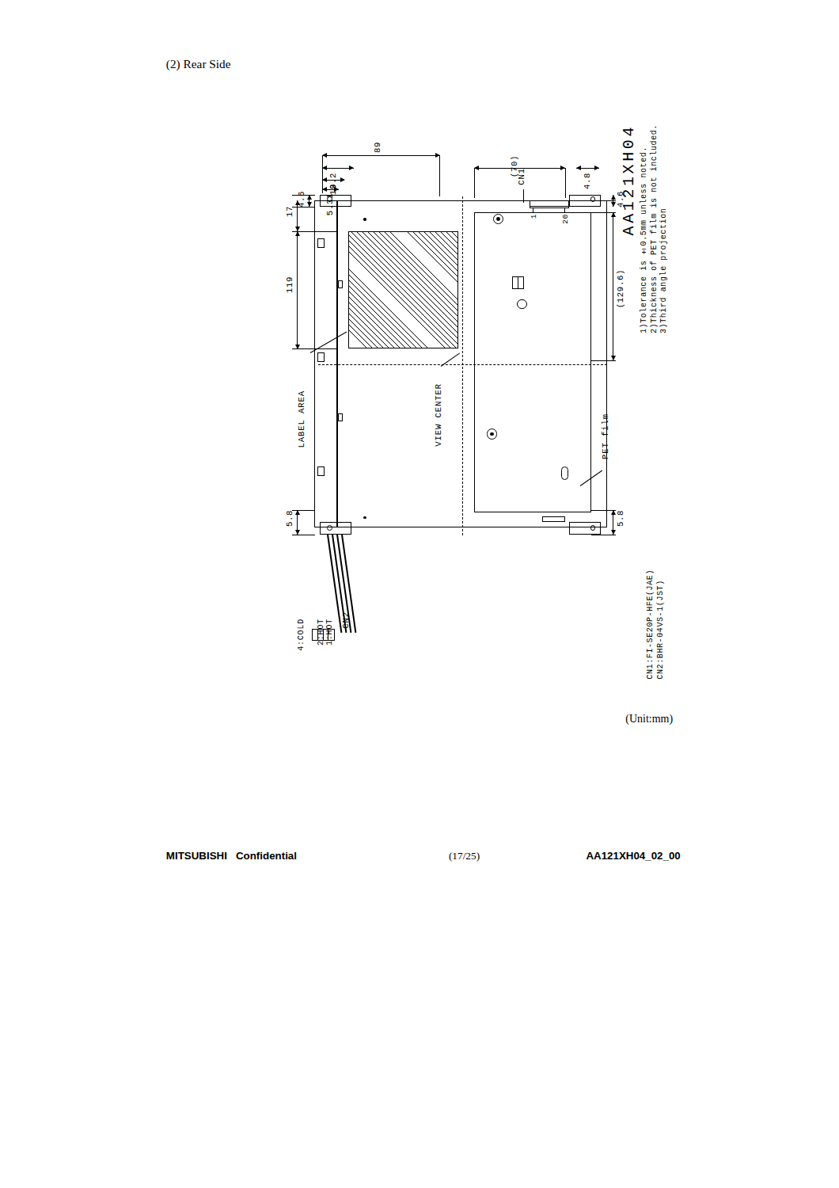(2) Rear Side
AA121XH04
1)Tolerance is ±0.5mm unless noted.
2)Thickness of PET film is not included.
3)Third angle projection
CN1:FI-SE20P-HFE(JAE)
CN2:BHR-04VS-1(JST)
(Unit:mm)
CN1
1
20
VIEW CENTER
LABEL AREA
PET film
CN2
4:COLD
2:HOT
1:HOT
89
13.2
9
5.31
4.6
17
119
5.8
(70)
4.8
4.6
(129.6)
5.8
MITSUBISHI Confidential (17/25) AA121XH04_02_00